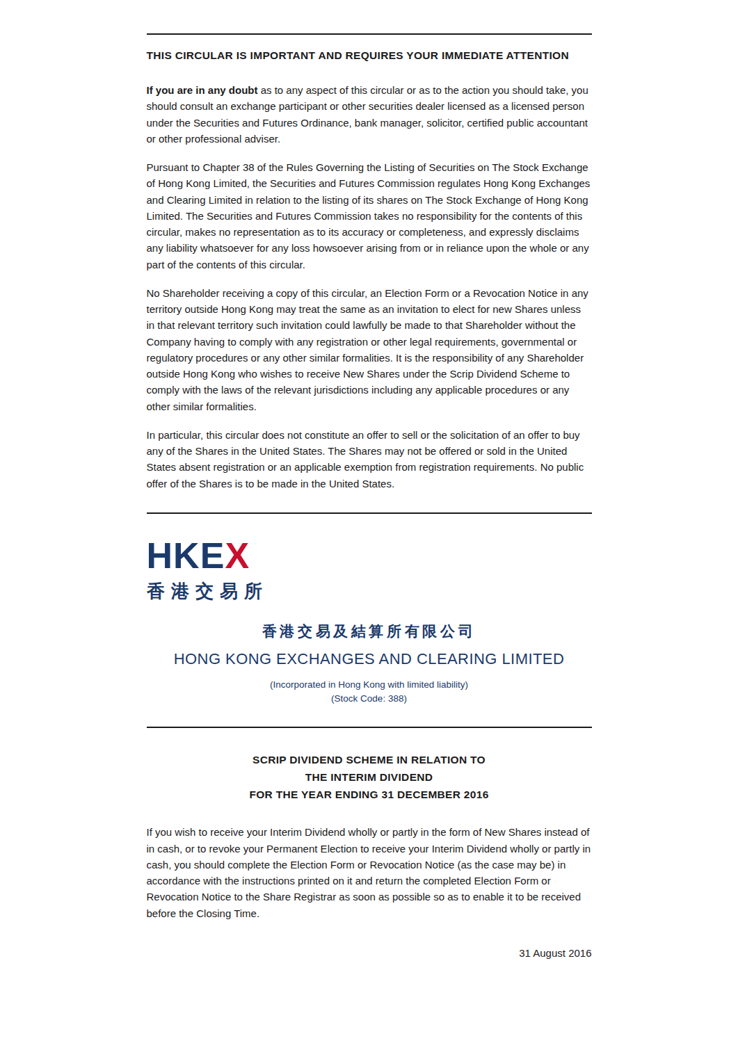This circular is important and requires your immediate attention
If you are in any doubt as to any aspect of this circular or as to the action you should take, you should consult an exchange participant or other securities dealer licensed as a licensed person under the Securities and Futures Ordinance, bank manager, solicitor, certified public accountant or other professional adviser.
Pursuant to Chapter 38 of the Rules Governing the Listing of Securities on The Stock Exchange of Hong Kong Limited, the Securities and Futures Commission regulates Hong Kong Exchanges and Clearing Limited in relation to the listing of its shares on The Stock Exchange of Hong Kong Limited. The Securities and Futures Commission takes no responsibility for the contents of this circular, makes no representation as to its accuracy or completeness, and expressly disclaims any liability whatsoever for any loss howsoever arising from or in reliance upon the whole or any part of the contents of this circular.
No Shareholder receiving a copy of this circular, an Election Form or a Revocation Notice in any territory outside Hong Kong may treat the same as an invitation to elect for new Shares unless in that relevant territory such invitation could lawfully be made to that Shareholder without the Company having to comply with any registration or other legal requirements, governmental or regulatory procedures or any other similar formalities. It is the responsibility of any Shareholder outside Hong Kong who wishes to receive New Shares under the Scrip Dividend Scheme to comply with the laws of the relevant jurisdictions including any applicable procedures or any other similar formalities.
In particular, this circular does not constitute an offer to sell or the solicitation of an offer to buy any of the Shares in the United States. The Shares may not be offered or sold in the United States absent registration or an applicable exemption from registration requirements. No public offer of the Shares is to be made in the United States.
HKEX
香港交易所
香港交易及結算所有限公司
HONG KONG EXCHANGES AND CLEARING LIMITED
(Incorporated in Hong Kong with limited liability)
(Stock Code: 388)
Scrip Dividend Scheme in relation to
the Interim Dividend
for the year ending 31 December 2016
If you wish to receive your Interim Dividend wholly or partly in the form of New Shares instead of in cash, or to revoke your Permanent Election to receive your Interim Dividend wholly or partly in cash, you should complete the Election Form or Revocation Notice (as the case may be) in accordance with the instructions printed on it and return the completed Election Form or Revocation Notice to the Share Registrar as soon as possible so as to enable it to be received before the Closing Time.
31 August 2016